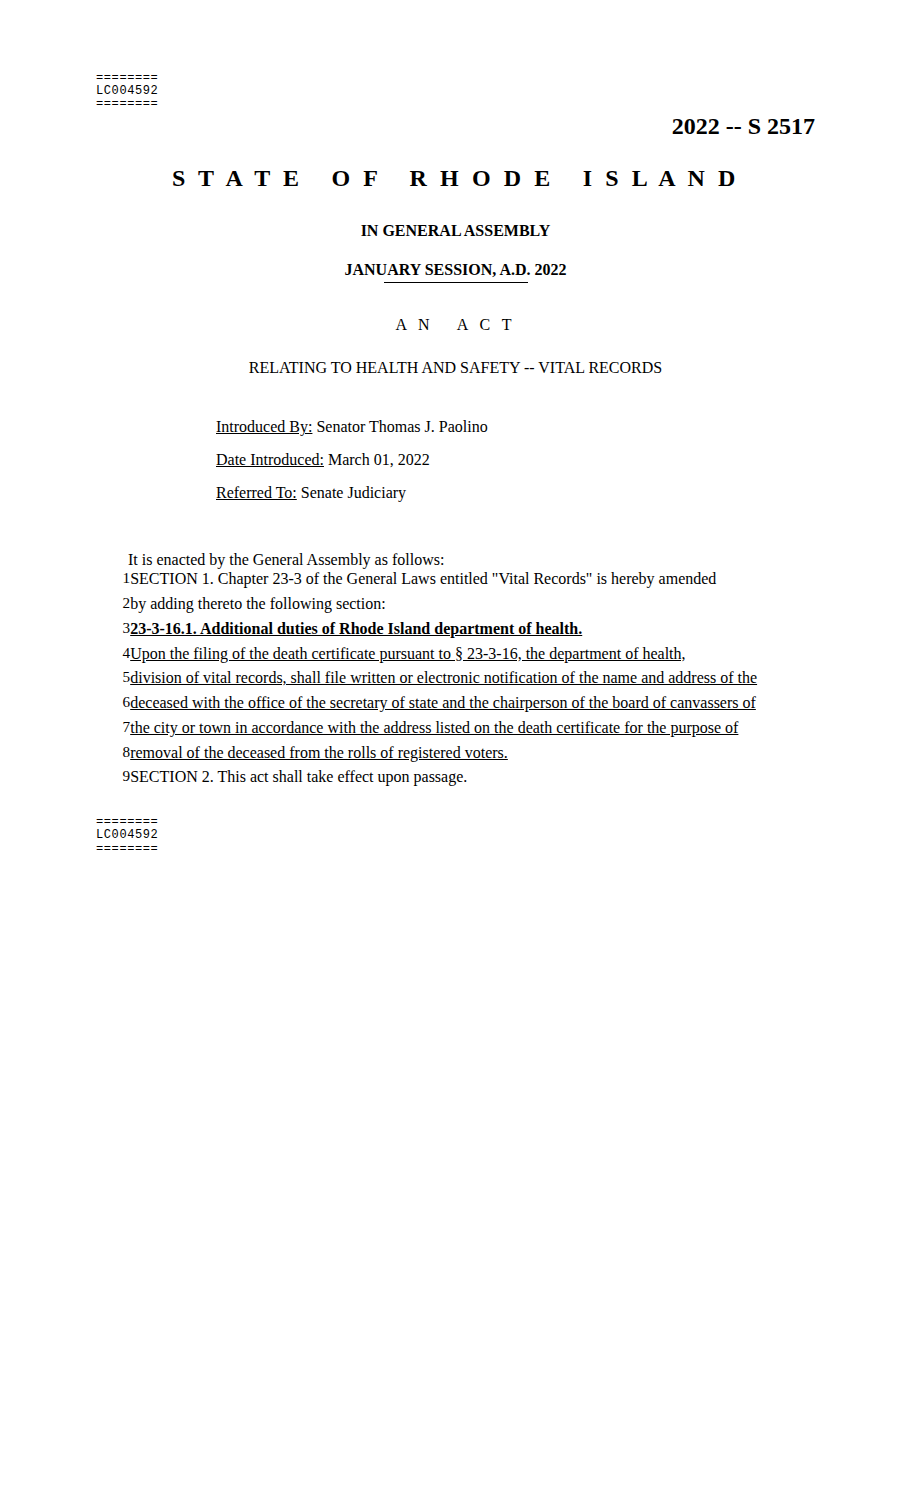========
LC004592
========
2022 -- S 2517
S T A T E O F R H O D E I S L A N D
IN GENERAL ASSEMBLY
JANUARY SESSION, A.D. 2022
A N A C T
RELATING TO HEALTH AND SAFETY -- VITAL RECORDS
Introduced By: Senator Thomas J. Paolino
Date Introduced: March 01, 2022
Referred To: Senate Judiciary
It is enacted by the General Assembly as follows:
| 1 | SECTION 1. Chapter 23-3 of the General Laws entitled "Vital Records" is hereby amended |
| 2 | by adding thereto the following section: |
| 3 | 23-3-16.1. Additional duties of Rhode Island department of health. |
| 4 | Upon the filing of the death certificate pursuant to § 23-3-16, the department of health, |
| 5 | division of vital records, shall file written or electronic notification of the name and address of the |
| 6 | deceased with the office of the secretary of state and the chairperson of the board of canvassers of |
| 7 | the city or town in accordance with the address listed on the death certificate for the purpose of |
| 8 | removal of the deceased from the rolls of registered voters. |
| 9 | SECTION 2. This act shall take effect upon passage. |
========
LC004592
========